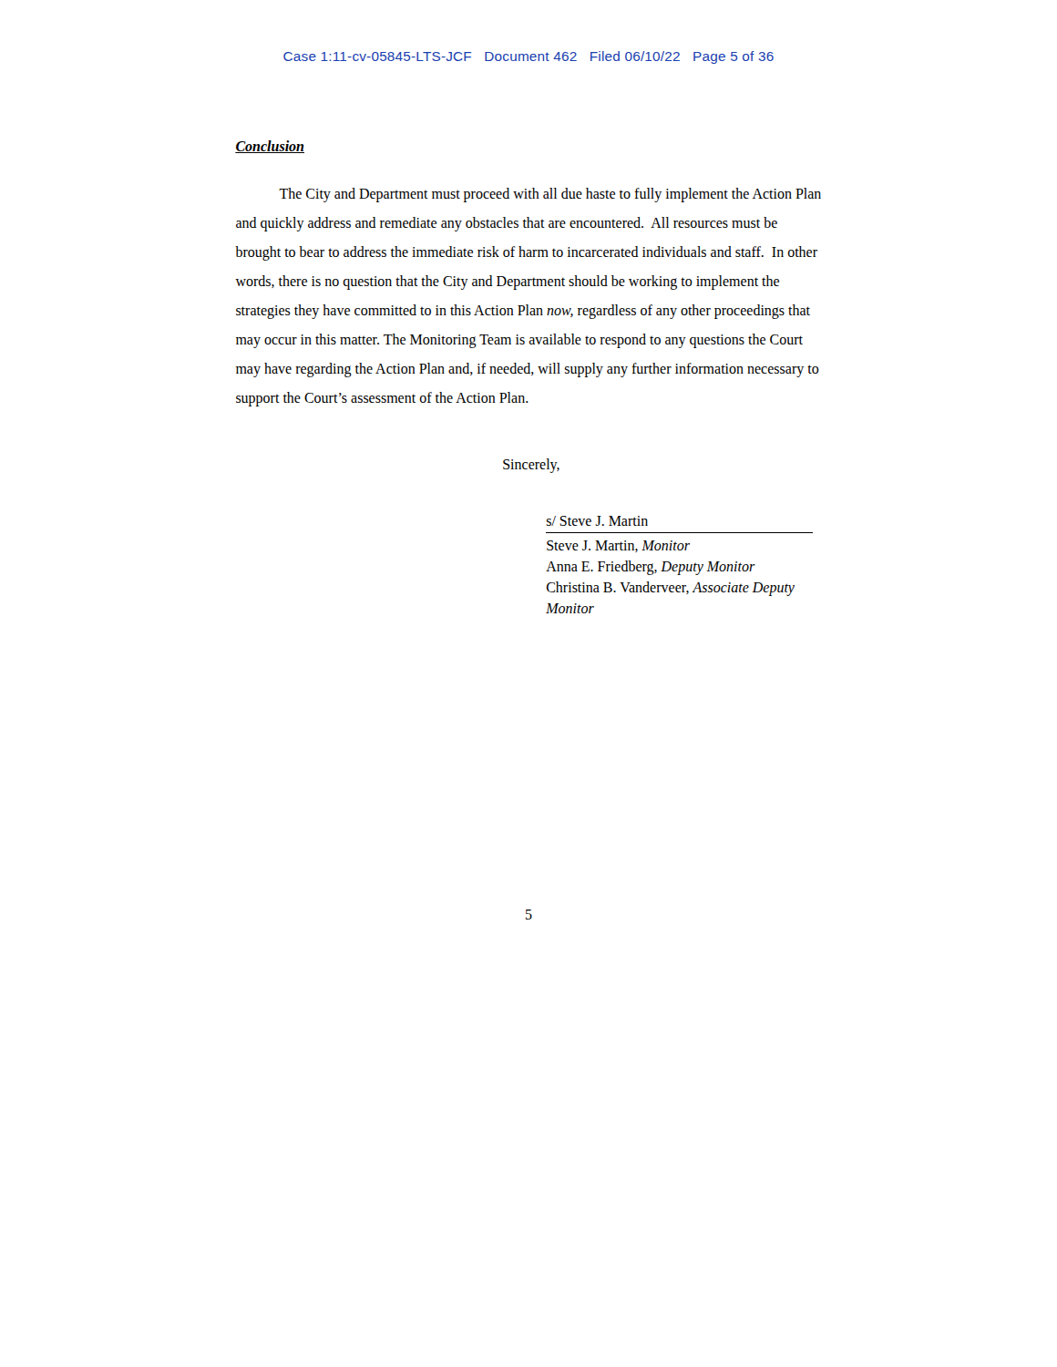Case 1:11-cv-05845-LTS-JCF Document 462 Filed 06/10/22 Page 5 of 36
Conclusion
The City and Department must proceed with all due haste to fully implement the Action Plan and quickly address and remediate any obstacles that are encountered. All resources must be brought to bear to address the immediate risk of harm to incarcerated individuals and staff. In other words, there is no question that the City and Department should be working to implement the strategies they have committed to in this Action Plan now, regardless of any other proceedings that may occur in this matter. The Monitoring Team is available to respond to any questions the Court may have regarding the Action Plan and, if needed, will supply any further information necessary to support the Court’s assessment of the Action Plan.
Sincerely,
s/ Steve J. Martin
Steve J. Martin, Monitor
Anna E. Friedberg, Deputy Monitor
Christina B. Vanderveer, Associate Deputy Monitor
5